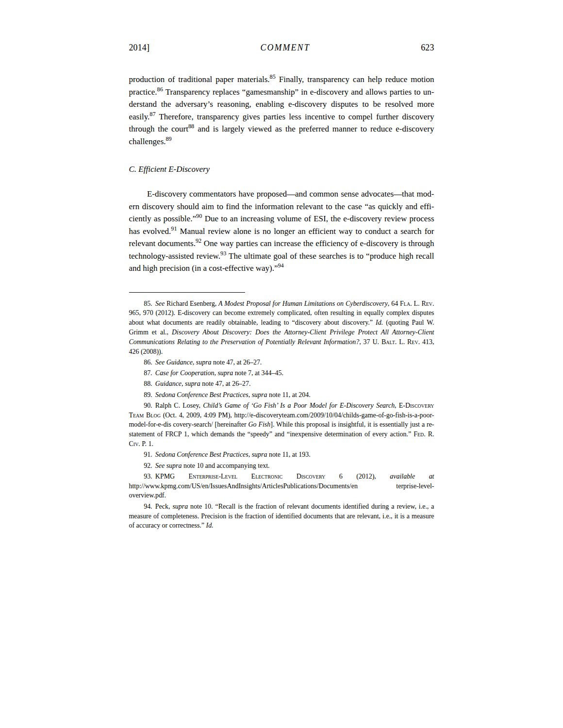2014] Comment 623
production of traditional paper materials.85 Finally, transparency can help reduce motion practice.86 Transparency replaces “gamesmanship” in e-discovery and allows parties to understand the adversary’s reasoning, enabling e-discovery disputes to be resolved more easily.87 Therefore, transparency gives parties less incentive to compel further discovery through the court88 and is largely viewed as the preferred manner to reduce e-discovery challenges.89
C. Efficient E-Discovery
E-discovery commentators have proposed—and common sense advocates—that modern discovery should aim to find the information relevant to the case “as quickly and efficiently as possible.”90 Due to an increasing volume of ESI, the e-discovery review process has evolved.91 Manual review alone is no longer an efficient way to conduct a search for relevant documents.92 One way parties can increase the efficiency of e-discovery is through technology-assisted review.93 The ultimate goal of these searches is to “produce high recall and high precision (in a cost-effective way).”94
85. See Richard Esenberg, A Modest Proposal for Human Limitations on Cyberdiscovery, 64 Fla. L. Rev. 965, 970 (2012). E-discovery can become extremely complicated, often resulting in equally complex disputes about what documents are readily obtainable, leading to “discovery about discovery.” Id. (quoting Paul W. Grimm et al., Discovery About Discovery: Does the Attorney-Client Privilege Protect All Attorney-Client Communications Relating to the Preservation of Potentially Relevant Information?, 37 U. Balt. L. Rev. 413, 426 (2008)).
86. See Guidance, supra note 47, at 26–27.
87. Case for Cooperation, supra note 7, at 344–45.
88. Guidance, supra note 47, at 26–27.
89. Sedona Conference Best Practices, supra note 11, at 204.
90. Ralph C. Losey, Child’s Game of ‘Go Fish’ Is a Poor Model for E-Discovery Search, E-Discovery Team Blog (Oct. 4, 2009, 4:09 PM), http://e-discoveryteam.com/2009/10/04/childs-game-of-go-fish-is-a-poor-model-for-e-dis covery-search/ [hereinafter Go Fish]. While this proposal is insightful, it is essentially just a restatement of FRCP 1, which demands the “speedy” and “inexpensive determination of every action.” Fed. R. Civ. P. 1.
91. Sedona Conference Best Practices, supra note 11, at 193.
92. See supra note 10 and accompanying text.
93. KPMG Enterprise-Level Electronic Discovery 6 (2012), available at http://www.kpmg.com/US/en/IssuesAndInsights/ArticlesPublications/Documents/en terprise-level-overview.pdf.
94. Peck, supra note 10. “Recall is the fraction of relevant documents identified during a review, i.e., a measure of completeness. Precision is the fraction of identified documents that are relevant, i.e., it is a measure of accuracy or correctness.” Id.